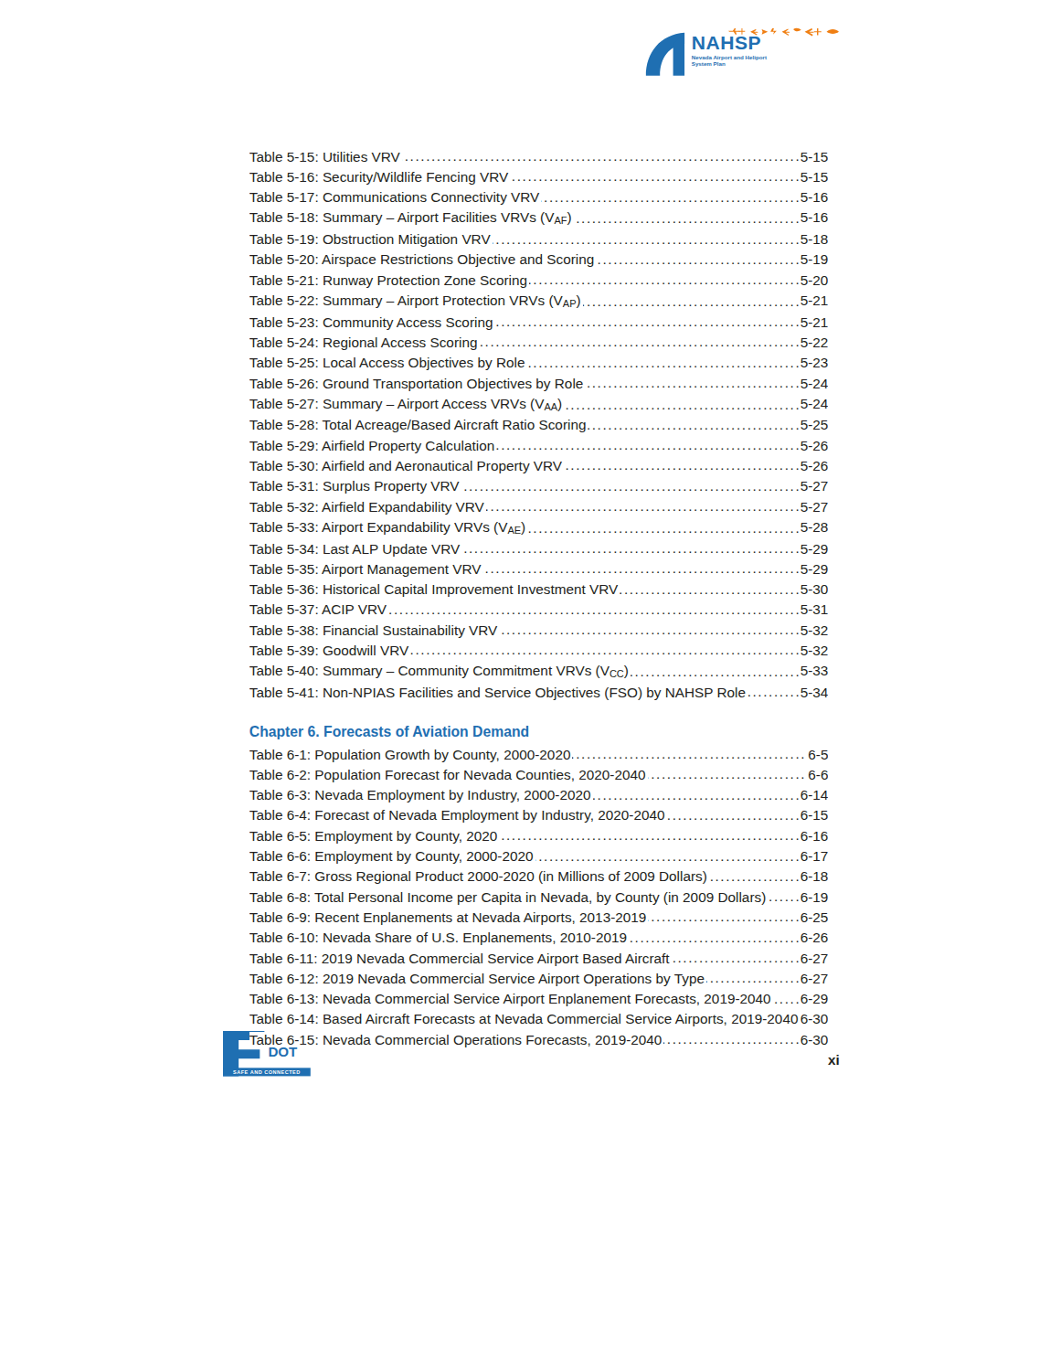NAHSP Nevada Airport and Heliport System Plan
5-15 Table 5-15: Utilities VRV.................................................................................................................................................
5-15 Table 5-16: Security/Wildlife Fencing VRV.................................................................................................................................................
5-16 Table 5-17: Communications Connectivity VRV.................................................................................................................................................
5-16 Table 5-18: Summary – Airport Facilities VRVs (VAF).................................................................................................................................................
5-18 Table 5-19: Obstruction Mitigation VRV.................................................................................................................................................
5-19 Table 5-20: Airspace Restrictions Objective and Scoring.................................................................................................................................................
5-20 Table 5-21: Runway Protection Zone Scoring.................................................................................................................................................
5-21 Table 5-22: Summary – Airport Protection VRVs (VAP).................................................................................................................................................
5-21 Table 5-23: Community Access Scoring.................................................................................................................................................
5-22 Table 5-24: Regional Access Scoring.................................................................................................................................................
5-23 Table 5-25: Local Access Objectives by Role.................................................................................................................................................
5-24 Table 5-26: Ground Transportation Objectives by Role.................................................................................................................................................
5-24 Table 5-27: Summary – Airport Access VRVs (VAA).................................................................................................................................................
5-25 Table 5-28: Total Acreage/Based Aircraft Ratio Scoring.................................................................................................................................................
5-26 Table 5-29: Airfield Property Calculation.................................................................................................................................................
5-26 Table 5-30: Airfield and Aeronautical Property VRV.................................................................................................................................................
5-27 Table 5-31: Surplus Property VRV.................................................................................................................................................
5-27 Table 5-32: Airfield Expandability VRV.................................................................................................................................................
5-28 Table 5-33: Airport Expandability VRVs (VAE).................................................................................................................................................
5-29 Table 5-34: Last ALP Update VRV.................................................................................................................................................
5-29 Table 5-35: Airport Management VRV.................................................................................................................................................
5-30 Table 5-36: Historical Capital Improvement Investment VRV.................................................................................................................................................
5-31 Table 5-37: ACIP VRV.................................................................................................................................................
5-32 Table 5-38: Financial Sustainability VRV.................................................................................................................................................
5-32 Table 5-39: Goodwill VRV.................................................................................................................................................
5-33 Table 5-40: Summary – Community Commitment VRVs (VCC).................................................................................................................................................
5-34 Table 5-41: Non-NPIAS Facilities and Service Objectives (FSO) by NAHSP Role.................................................................................................................................................
Chapter 6. Forecasts of Aviation Demand
6-5 Table 6-1: Population Growth by County, 2000-2020.................................................................................................................................................
6-6 Table 6-2: Population Forecast for Nevada Counties, 2020-2040.................................................................................................................................................
6-14 Table 6-3: Nevada Employment by Industry, 2000-2020.................................................................................................................................................
6-15 Table 6-4: Forecast of Nevada Employment by Industry, 2020-2040.................................................................................................................................................
6-16 Table 6-5: Employment by County, 2020.................................................................................................................................................
6-17 Table 6-6: Employment by County, 2000-2020.................................................................................................................................................
6-18 Table 6-7: Gross Regional Product 2000-2020 (in Millions of 2009 Dollars).................................................................................................................................................
6-19 Table 6-8: Total Personal Income per Capita in Nevada, by County (in 2009 Dollars).................................................................................................................................................
6-25 Table 6-9: Recent Enplanements at Nevada Airports, 2013-2019.................................................................................................................................................
6-26 Table 6-10: Nevada Share of U.S. Enplanements, 2010-2019.................................................................................................................................................
6-27 Table 6-11: 2019 Nevada Commercial Service Airport Based Aircraft.................................................................................................................................................
6-27 Table 6-12: 2019 Nevada Commercial Service Airport Operations by Type.................................................................................................................................................
6-29 Table 6-13: Nevada Commercial Service Airport Enplanement Forecasts, 2019-2040.................................................................................................................................................
6-30 Table 6-14: Based Aircraft Forecasts at Nevada Commercial Service Airports, 2019-2040.................................................................................................................................................
6-30 Table 6-15: Nevada Commercial Operations Forecasts, 2019-2040.................................................................................................................................................
NEVADA DOT SAFE AND CONNECTED
xi